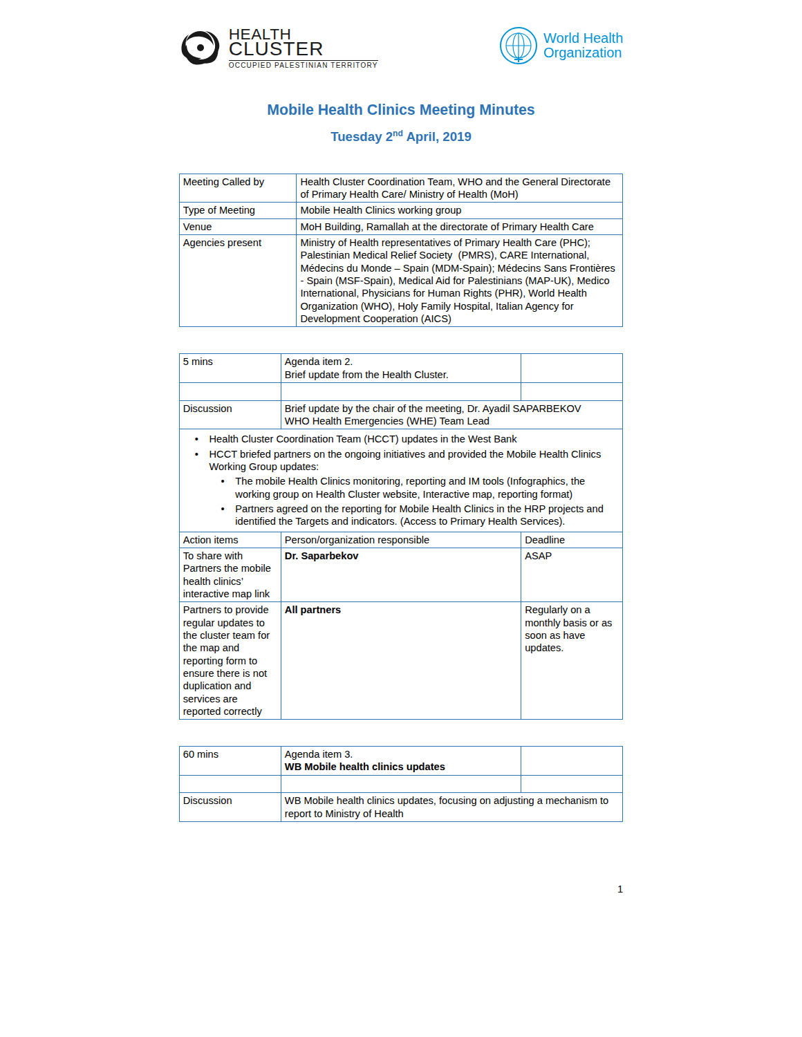HEALTH
CLUSTER
OCCUPIED PALESTINIAN TERRITORY
World Health
Organization
Mobile Health Clinics Meeting Minutes
Tuesday 2nd April, 2019
| Meeting Called by | Health Cluster Coordination Team, WHO and the General Directorate of Primary Health Care/ Ministry of Health (MoH) |
| Type of Meeting | Mobile Health Clinics working group |
| Venue | MoH Building, Ramallah at the directorate of Primary Health Care |
| Agencies present | Ministry of Health representatives of Primary Health Care (PHC); Palestinian Medical Relief Society (PMRS), CARE International, Médecins du Monde – Spain (MDM-Spain); Médecins Sans Frontières - Spain (MSF-Spain), Medical Aid for Palestinians (MAP-UK), Medico International, Physicians for Human Rights (PHR), World Health Organization (WHO), Holy Family Hospital, Italian Agency for Development Cooperation (AICS) |
| 5 mins | Agenda item 2. Brief update from the Health Cluster. | |
| Discussion | Brief update by the chair of the meeting, Dr. Ayadil SAPARBEKOV WHO Health Emergencies (WHE) Team Lead |
| Health Cluster Coordination Team (HCCT) updates in the West Bank HCCT briefed partners on the ongoing initiatives and provided the Mobile Health Clinics Working Group updates: The mobile Health Clinics monitoring, reporting and IM tools (Infographics, the working group on Health Cluster website, Interactive map, reporting format) Partners agreed on the reporting for Mobile Health Clinics in the HRP projects and identified the Targets and indicators. (Access to Primary Health Services). |
| Action items | Person/organization responsible | Deadline |
| To share with Partners the mobile health clinics’ interactive map link | Dr. Saparbekov | ASAP |
| Partners to provide regular updates to the cluster team for the map and reporting form to ensure there is not duplication and services are reported correctly | All partners | Regularly on a monthly basis or as soon as have updates. |
| 60 mins | Agenda item 3. WB Mobile health clinics updates | |
| Discussion | WB Mobile health clinics updates, focusing on adjusting a mechanism to report to Ministry of Health |
1